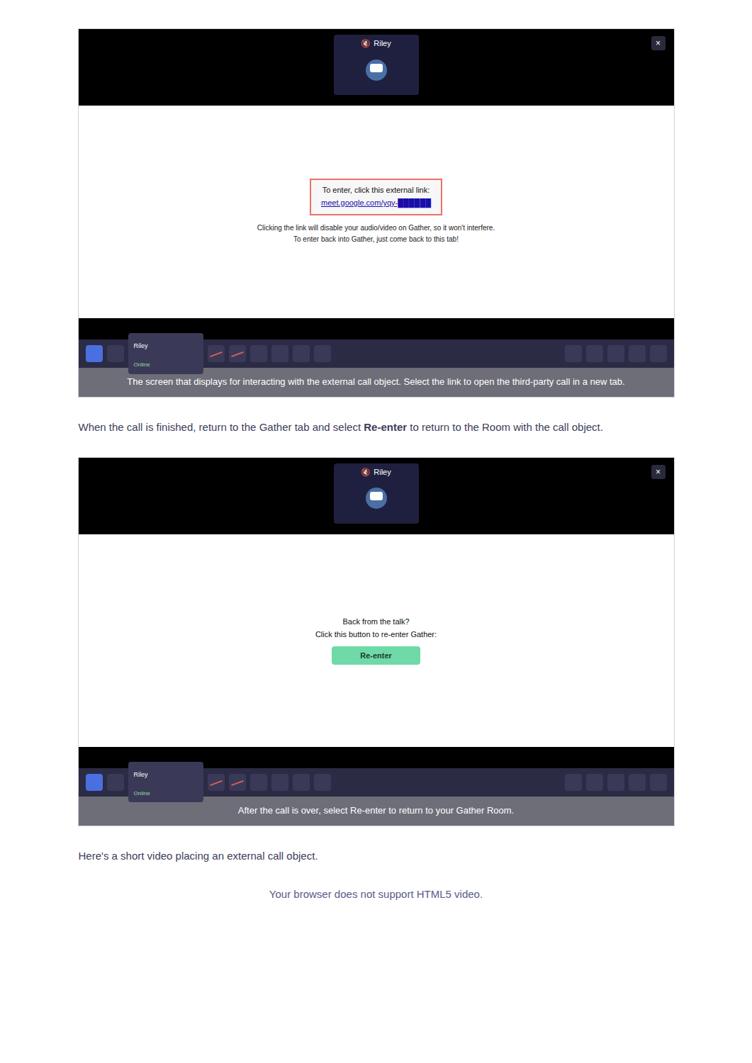Riley
×
To enter, click this external link:
meet.google.com/yqy-██████
Clicking the link will disable your audio/video on Gather, so it won't interfere.
To enter back into Gather, just come back to this tab!
Riley
Online
The screen that displays for interacting with the external call object. Select the link to open the third-party call in a new tab.
When the call is finished, return to the Gather tab and select Re-enter to return to the Room with the call object.
Riley
×
Back from the talk?
Click this button to re-enter Gather:
Re-enter
Riley
Online
After the call is over, select Re-enter to return to your Gather Room.
Here's a short video placing an external call object.
Your browser does not support HTML5 video.